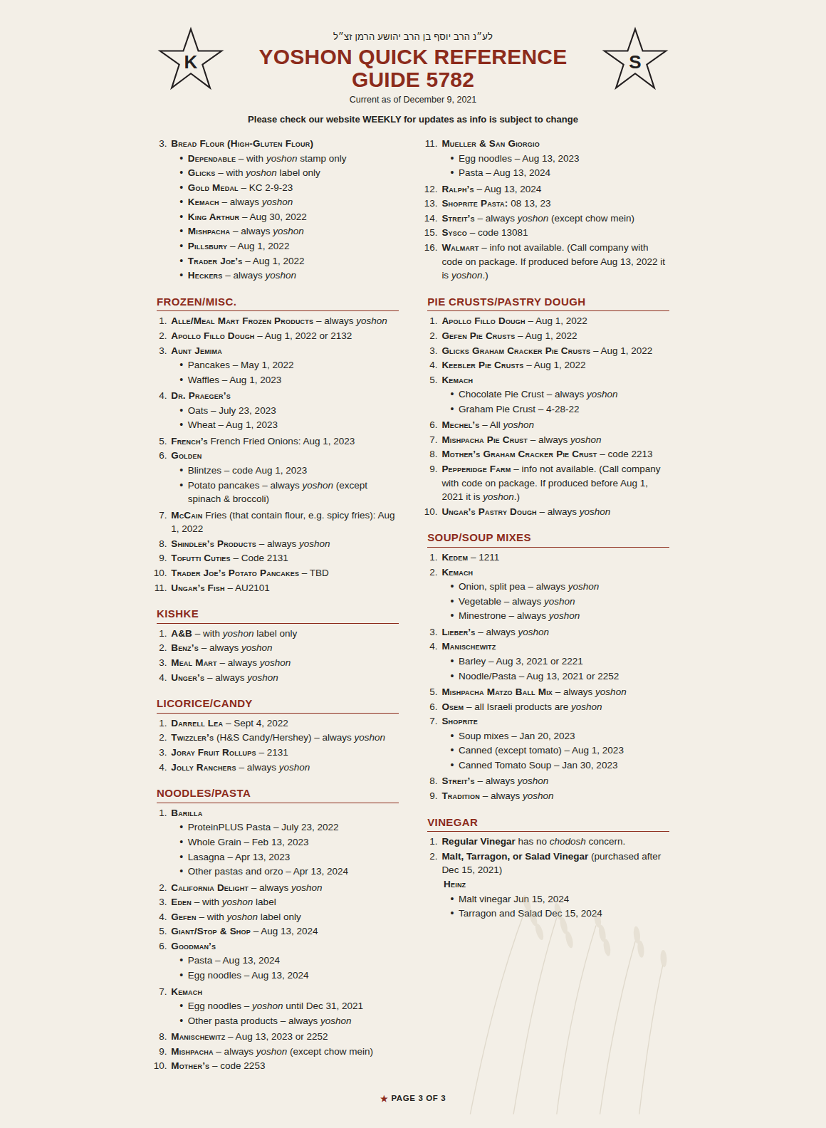K
S
לע״נ הרב יוסף בן הרב יהושע הרמן זצ״ל
YOSHON QUICK REFERENCE GUIDE 5782
Current as of December 9, 2021
Please check our website WEEKLY for updates as info is subject to change
Bread Flour (High-Gluten Flour)
Dependable – with yoshon stamp only
Glicks – with yoshon label only
Gold Medal – KC 2-9-23
Kemach – always yoshon
King Arthur – Aug 30, 2022
Mishpacha – always yoshon
Pillsbury – Aug 1, 2022
Trader Joe’s – Aug 1, 2022
Heckers – always yoshon
Frozen/Misc.
Alle/Meal Mart Frozen Products – always yoshon
Apollo Fillo Dough – Aug 1, 2022 or 2132
Aunt Jemima
Pancakes – May 1, 2022
Waffles – Aug 1, 2023
Dr. Praeger’s
Oats – July 23, 2023
Wheat – Aug 1, 2023
French’s French Fried Onions: Aug 1, 2023
Golden
Blintzes – code Aug 1, 2023
Potato pancakes – always yoshon (except spinach & broccoli)
McCain Fries (that contain flour, e.g. spicy fries): Aug 1, 2022
Shindler’s Products – always yoshon
Tofutti Cuties – Code 2131
Trader Joe’s Potato Pancakes – TBD
Ungar’s Fish – AU2101
Kishke
A&B – with yoshon label only
Benz’s – always yoshon
Meal Mart – always yoshon
Unger’s – always yoshon
Licorice/Candy
Darrell Lea – Sept 4, 2022
Twizzler’s (H&S Candy/Hershey) – always yoshon
Joray Fruit Rollups – 2131
Jolly Ranchers – always yoshon
Noodles/Pasta
Barilla
ProteinPLUS Pasta – July 23, 2022
Whole Grain – Feb 13, 2023
Lasagna – Apr 13, 2023
Other pastas and orzo – Apr 13, 2024
California Delight – always yoshon
Eden – with yoshon label
Gefen – with yoshon label only
Giant/Stop & Shop – Aug 13, 2024
Goodman’s
Pasta – Aug 13, 2024
Egg noodles – Aug 13, 2024
Kemach
Egg noodles – yoshon until Dec 31, 2021
Other pasta products – always yoshon
Manischewitz – Aug 13, 2023 or 2252
Mishpacha – always yoshon (except chow mein)
Mother’s – code 2253
Mueller & San Giorgio
Egg noodles – Aug 13, 2023
Pasta – Aug 13, 2024
Ralph’s – Aug 13, 2024
Shoprite Pasta: 08 13, 23
Streit’s – always yoshon (except chow mein)
Sysco – code 13081
Walmart – info not available. (Call company with code on package. If produced before Aug 13, 2022 it is yoshon.)
Pie Crusts/Pastry Dough
Apollo Fillo Dough – Aug 1, 2022
Gefen Pie Crusts – Aug 1, 2022
Glicks Graham Cracker Pie Crusts – Aug 1, 2022
Keebler Pie Crusts – Aug 1, 2022
Kemach
Chocolate Pie Crust – always yoshon
Graham Pie Crust – 4-28-22
Mechel’s – All yoshon
Mishpacha Pie Crust – always yoshon
Mother’s Graham Cracker Pie Crust – code 2213
Pepperidge Farm – info not available. (Call company with code on package. If produced before Aug 1, 2021 it is yoshon.)
Ungar’s Pastry Dough – always yoshon
Soup/Soup Mixes
Kedem – 1211
Kemach
Onion, split pea – always yoshon
Vegetable – always yoshon
Minestrone – always yoshon
Lieber’s – always yoshon
Manischewitz
Barley – Aug 3, 2021 or 2221
Noodle/Pasta – Aug 13, 2021 or 2252
Mishpacha Matzo Ball Mix – always yoshon
Osem – all Israeli products are yoshon
Shoprite
Soup mixes – Jan 20, 2023
Canned (except tomato) – Aug 1, 2023
Canned Tomato Soup – Jan 30, 2023
Streit’s – always yoshon
Tradition – always yoshon
Vinegar
Regular Vinegar has no chodosh concern.
Malt, Tarragon, or Salad Vinegar (purchased after Dec 15, 2021)
Heinz
Malt vinegar Jun 15, 2024
Tarragon and Salad Dec 15, 2024
★PAGE 3 OF 3